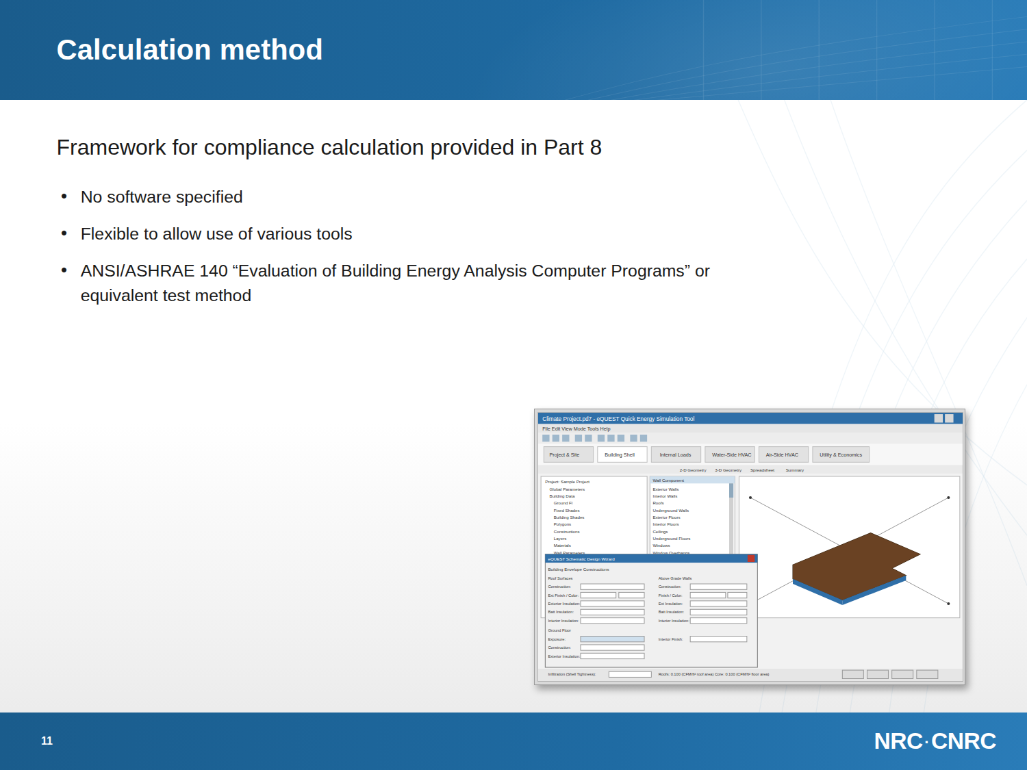Calculation method
Framework for compliance calculation provided in Part 8
No software specified
Flexible to allow use of various tools
ANSI/ASHRAE 140 “Evaluation of Building Energy Analysis Computer Programs” or equivalent test method
Climate Project.pd7 - eQUEST Quick Energy Simulation Tool File Edit View Mode Tools Help Project & Site Building Shell Internal Loads Water-Side HVAC Air-Side HVAC Utility & Economics 2-D Geometry 3-D Geometry Spreadsheet Summary Project: Sample Project Global Parameters Building Data Ground Fl Fixed Shades Building Shades Polygons Constructions Layers Materials Wall Parameters Glass Types Glass Type Codes Window Layers Annual Schedules Weekly Schedules Wall Component Exterior Walls Interior Walls Roofs Underground Walls Exterior Floors Interior Floors Ceilings Underground Floors Windows Window Overhangs eQUEST Schematic Design Wizard Building Envelope Constructions Roof Surfaces Above Grade Walls Construction: Construction: Ext Finish / Color: Finish / Color: Exterior Insulation: Ext Insulation: Batt Insulation: Batt Insulation: Interior Insulation: Interior Insulation: Ground Floor Exposure: Interior Finish: Construction: Exterior Insulation: Infiltration (Shell Tightness): Roofs: 0.100 (CFM/ft² roof area) Core: 0.100 (CFM/ft² floor area)
11 NRC·CNRC